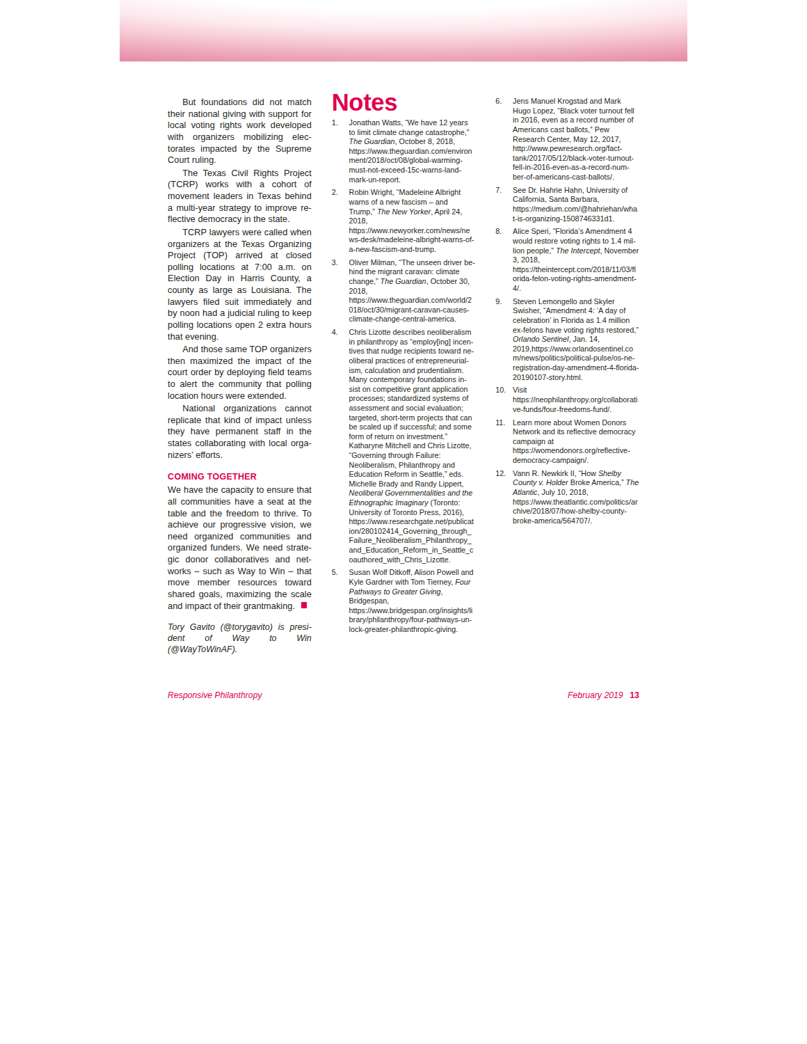But foundations did not match their national giving with support for local voting rights work developed with organizers mobilizing electorates impacted by the Supreme Court ruling.
The Texas Civil Rights Project (TCRP) works with a cohort of movement leaders in Texas behind a multi-year strategy to improve reflective democracy in the state.
TCRP lawyers were called when organizers at the Texas Organizing Project (TOP) arrived at closed polling locations at 7:00 a.m. on Election Day in Harris County, a county as large as Louisiana. The lawyers filed suit immediately and by noon had a judicial ruling to keep polling locations open 2 extra hours that evening.
And those same TOP organizers then maximized the impact of the court order by deploying field teams to alert the community that polling location hours were extended.
National organizations cannot replicate that kind of impact unless they have permanent staff in the states collaborating with local organizers’ efforts.
Coming Together
We have the capacity to ensure that all communities have a seat at the table and the freedom to thrive. To achieve our progressive vision, we need organized communities and organized funders. We need strategic donor collaboratives and networks – such as Way to Win – that move member resources toward shared goals, maximizing the scale and impact of their grantmaking.
Tory Gavito (@torygavito) is president of Way to Win (@WayToWinAF).
Notes
Jonathan Watts, “We have 12 years to limit climate change catastrophe,” The Guardian, October 8, 2018, https://www.theguardian.com/environment/2018/oct/08/global-warming-must-not-exceed-15c-warns-landmark-un-report.
Robin Wright, “Madeleine Albright warns of a new fascism – and Trump,” The New Yorker, April 24, 2018, https://www.newyorker.com/news/news-desk/madeleine-albright-warns-of-a-new-fascism-and-trump.
Oliver Milman, “The unseen driver behind the migrant caravan: climate change,” The Guardian, October 30, 2018, https://www.theguardian.com/world/2018/oct/30/migrant-caravan-causes-climate-change-central-america.
Chris Lizotte describes neoliberalism in philanthropy as “employ[ing] incentives that nudge recipients toward neoliberal practices of entrepreneurialism, calculation and prudentialism. Many contemporary foundations insist on competitive grant application processes; standardized systems of assessment and social evaluation; targeted, short-term projects that can be scaled up if successful; and some form of return on investment.” Katharyne Mitchell and Chris Lizotte, “Governing through Failure: Neoliberalism, Philanthropy and Education Reform in Seattle,” eds. Michelle Brady and Randy Lippert, Neoliberal Governmentalities and the Ethnographic Imaginary (Toronto: University of Toronto Press, 2016), https://www.researchgate.net/publication/280102414_Governing_through_Failure_Neoliberalism_Philanthropy_and_Education_Reform_in_Seattle_coauthored_with_Chris_Lizotte.
Susan Wolf Ditkoff, Alison Powell and Kyle Gardner with Tom Tierney, Four Pathways to Greater Giving, Bridgespan, https://www.bridgespan.org/insights/library/philanthropy/four-pathways-unlock-greater-philanthropic-giving.
Jens Manuel Krogstad and Mark Hugo Lopez, “Black voter turnout fell in 2016, even as a record number of Americans cast ballots,” Pew Research Center, May 12, 2017, http://www.pewresearch.org/fact-tank/2017/05/12/black-voter-turnout-fell-in-2016-even-as-a-record-number-of-americans-cast-ballots/.
See Dr. Hahrie Hahn, University of California, Santa Barbara, https://medium.com/@hahriehan/what-is-organizing-1508746331d1.
Alice Speri, “Florida’s Amendment 4 would restore voting rights to 1.4 million people,” The Intercept, November 3, 2018, https://theintercept.com/2018/11/03/florida-felon-voting-rights-amendment-4/.
Steven Lemongello and Skyler Swisher, “Amendment 4: ‘A day of celebration’ in Florida as 1.4 million ex-felons have voting rights restored,” Orlando Sentinel, Jan. 14, 2019,https://www.orlandosentinel.com/news/politics/political-pulse/os-ne-registration-day-amendment-4-florida-20190107-story.html.
Visit https://neophilanthropy.org/collaborative-funds/four-freedoms-fund/.
Learn more about Women Donors Network and its reflective democracy campaign at https://womendonors.org/reflective-democracy-campaign/.
Vann R. Newkirk II, “How Shelby County v. Holder Broke America,” The Atlantic, July 10, 2018, https://www.theatlantic.com/politics/archive/2018/07/how-shelby-county-broke-america/564707/.
Responsive Philanthropy
February 201913